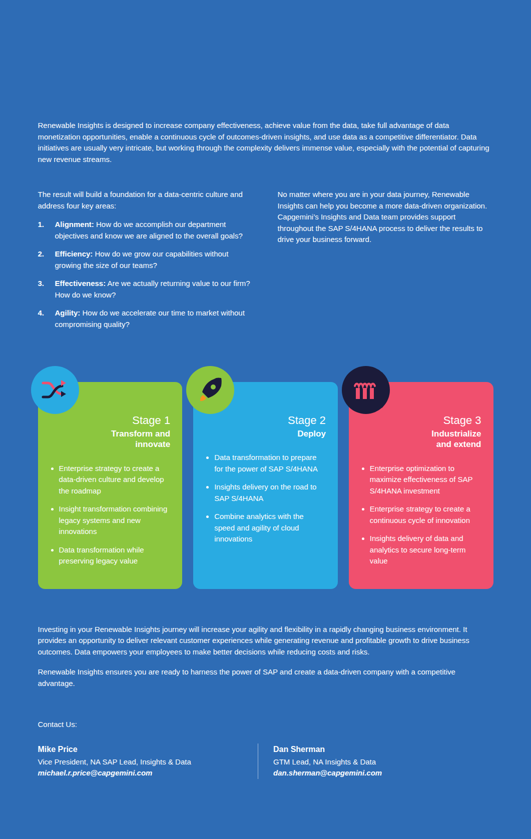Renewable Insights is designed to increase company effectiveness, achieve value from the data, take full advantage of data monetization opportunities, enable a continuous cycle of outcomes-driven insights, and use data as a competitive differentiator. Data initiatives are usually very intricate, but working through the complexity delivers immense value, especially with the potential of capturing new revenue streams.
The result will build a foundation for a data-centric culture and address four key areas:
Alignment: How do we accomplish our department objectives and know we are aligned to the overall goals?
Efficiency: How do we grow our capabilities without growing the size of our teams?
Effectiveness: Are we actually returning value to our firm? How do we know?
Agility: How do we accelerate our time to market without compromising quality?
No matter where you are in your data journey, Renewable Insights can help you become a more data-driven organization. Capgemini’s Insights and Data team provides support throughout the SAP S/4HANA process to deliver the results to drive your business forward.
Stage 1 Transform and
innovate
Enterprise strategy to create a data-driven culture and develop the roadmap
Insight transformation combining legacy systems and new innovations
Data transformation while preserving legacy value
Stage 2 Deploy
Data transformation to prepare for the power of SAP S/4HANA
Insights delivery on the road to SAP S/4HANA
Combine analytics with the speed and agility of cloud innovations
Stage 3 Industrialize
and extend
Enterprise optimization to maximize effectiveness of SAP S/4HANA investment
Enterprise strategy to create a continuous cycle of innovation
Insights delivery of data and analytics to secure long-term value
Investing in your Renewable Insights journey will increase your agility and flexibility in a rapidly changing business environment. It provides an opportunity to deliver relevant customer experiences while generating revenue and profitable growth to drive business outcomes. Data empowers your employees to make better decisions while reducing costs and risks.
Renewable Insights ensures you are ready to harness the power of SAP and create a data-driven company with a competitive advantage.
Contact Us:
Mike Price
Vice President, NA SAP Lead, Insights & Data
michael.r.price@capgemini.com
Dan Sherman
GTM Lead, NA Insights & Data
dan.sherman@capgemini.com